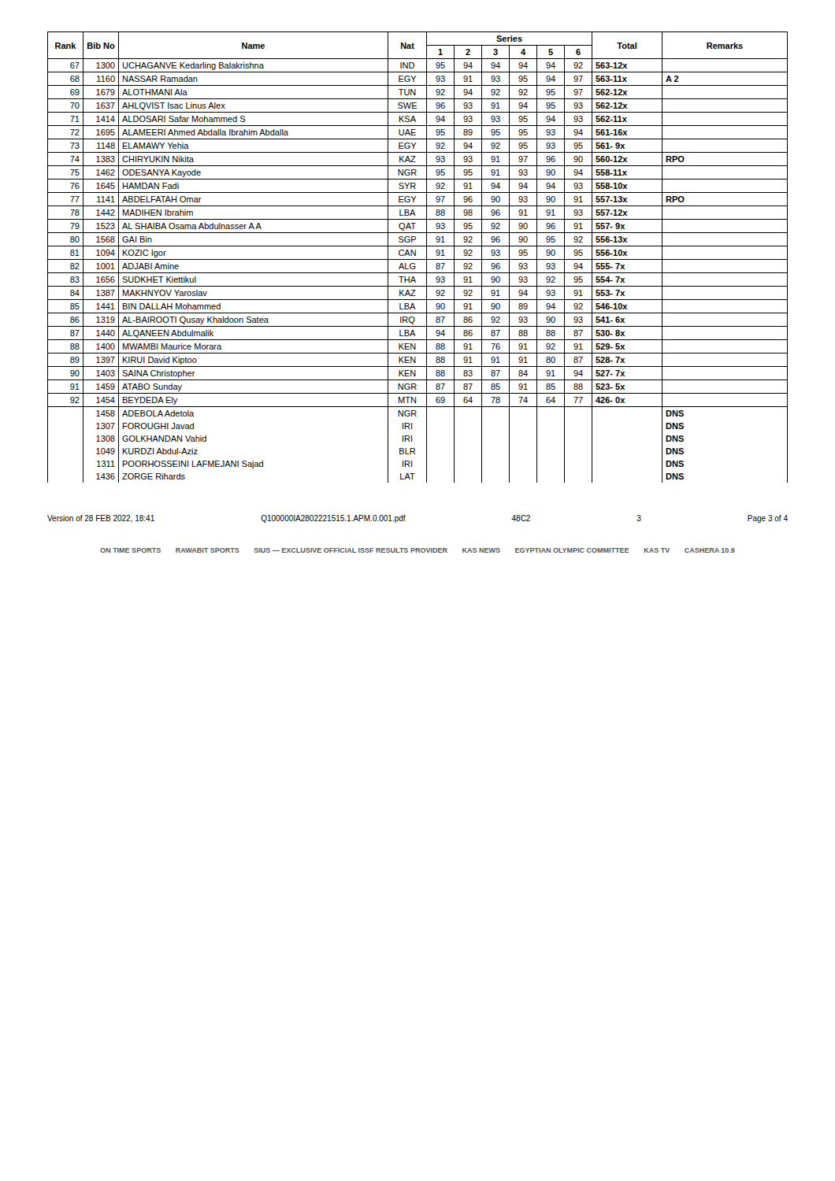| Rank | Bib No | Name | Nat | Series | Total | Remarks |
| --- | --- | --- | --- | --- | --- | --- |
| 1 | 2 | 3 | 4 | 5 | 6 |
| 67 | 1300 | UCHAGANVE Kedarling Balakrishna | IND | 95 | 94 | 94 | 94 | 94 | 92 | 563-12x | |
| 68 | 1160 | NASSAR Ramadan | EGY | 93 | 91 | 93 | 95 | 94 | 97 | 563-11x | A 2 |
| 69 | 1679 | ALOTHMANI Ala | TUN | 92 | 94 | 92 | 92 | 95 | 97 | 562-12x | |
| 70 | 1637 | AHLQVIST Isac Linus Alex | SWE | 96 | 93 | 91 | 94 | 95 | 93 | 562-12x | |
| 71 | 1414 | ALDOSARI Safar Mohammed S | KSA | 94 | 93 | 93 | 95 | 94 | 93 | 562-11x | |
| 72 | 1695 | ALAMEERI Ahmed Abdalla Ibrahim Abdalla | UAE | 95 | 89 | 95 | 95 | 93 | 94 | 561-16x | |
| 73 | 1148 | ELAMAWY Yehia | EGY | 92 | 94 | 92 | 95 | 93 | 95 | 561- 9x | |
| 74 | 1383 | CHIRYUKIN Nikita | KAZ | 93 | 93 | 91 | 97 | 96 | 90 | 560-12x | RPO |
| 75 | 1462 | ODESANYA Kayode | NGR | 95 | 95 | 91 | 93 | 90 | 94 | 558-11x | |
| 76 | 1645 | HAMDAN Fadi | SYR | 92 | 91 | 94 | 94 | 94 | 93 | 558-10x | |
| 77 | 1141 | ABDELFATAH Omar | EGY | 97 | 96 | 90 | 93 | 90 | 91 | 557-13x | RPO |
| 78 | 1442 | MADIHEN Ibrahim | LBA | 88 | 98 | 96 | 91 | 91 | 93 | 557-12x | |
| 79 | 1523 | AL SHAIBA Osama Abdulnasser A A | QAT | 93 | 95 | 92 | 90 | 96 | 91 | 557- 9x | |
| 80 | 1568 | GAI Bin | SGP | 91 | 92 | 96 | 90 | 95 | 92 | 556-13x | |
| 81 | 1094 | KOZIC Igor | CAN | 91 | 92 | 93 | 95 | 90 | 95 | 556-10x | |
| 82 | 1001 | ADJABI Amine | ALG | 87 | 92 | 96 | 93 | 93 | 94 | 555- 7x | |
| 83 | 1656 | SUDKHET Kiettikul | THA | 93 | 91 | 90 | 93 | 92 | 95 | 554- 7x | |
| 84 | 1387 | MAKHNYOV Yaroslav | KAZ | 92 | 92 | 91 | 94 | 93 | 91 | 553- 7x | |
| 85 | 1441 | BIN DALLAH Mohammed | LBA | 90 | 91 | 90 | 89 | 94 | 92 | 546-10x | |
| 86 | 1319 | AL-BAIROOTI Qusay Khaldoon Satea | IRQ | 87 | 86 | 92 | 93 | 90 | 93 | 541- 6x | |
| 87 | 1440 | ALQANEEN Abdulmalik | LBA | 94 | 86 | 87 | 88 | 88 | 87 | 530- 8x | |
| 88 | 1400 | MWAMBI Maurice Morara | KEN | 88 | 91 | 76 | 91 | 92 | 91 | 529- 5x | |
| 89 | 1397 | KIRUI David Kiptoo | KEN | 88 | 91 | 91 | 91 | 80 | 87 | 528- 7x | |
| 90 | 1403 | SAINA Christopher | KEN | 88 | 83 | 87 | 84 | 91 | 94 | 527- 7x | |
| 91 | 1459 | ATABO Sunday | NGR | 87 | 87 | 85 | 91 | 85 | 88 | 523- 5x | |
| 92 | 1454 | BEYDEDA Ely | MTN | 69 | 64 | 78 | 74 | 64 | 77 | 426- 0x | |
| | 1458 | ADEBOLA Adetola | NGR | | | | | | | | DNS |
| | 1307 | FOROUGHI Javad | IRI | | | | | | | | DNS |
| | 1308 | GOLKHANDAN Vahid | IRI | | | | | | | | DNS |
| | 1049 | KURDZI Abdul-Aziz | BLR | | | | | | | | DNS |
| | 1311 | POORHOSSEINI LAFMEJANI Sajad | IRI | | | | | | | | DNS |
| | 1436 | ZORGE Rihards | LAT | | | | | | | | DNS |
Version of 28 FEB 2022, 18:41
Q100000IA2802221515.1.APM.0.001.pdf
48C2
3
Page 3 of 4
ON TIME SPORTS RAWABIT SPORTS SIUS — EXCLUSIVE OFFICIAL ISSF RESULTS PROVIDER KAS NEWS EGYPTIAN OLYMPIC COMMITTEE KAS TV CASHERA 10.9